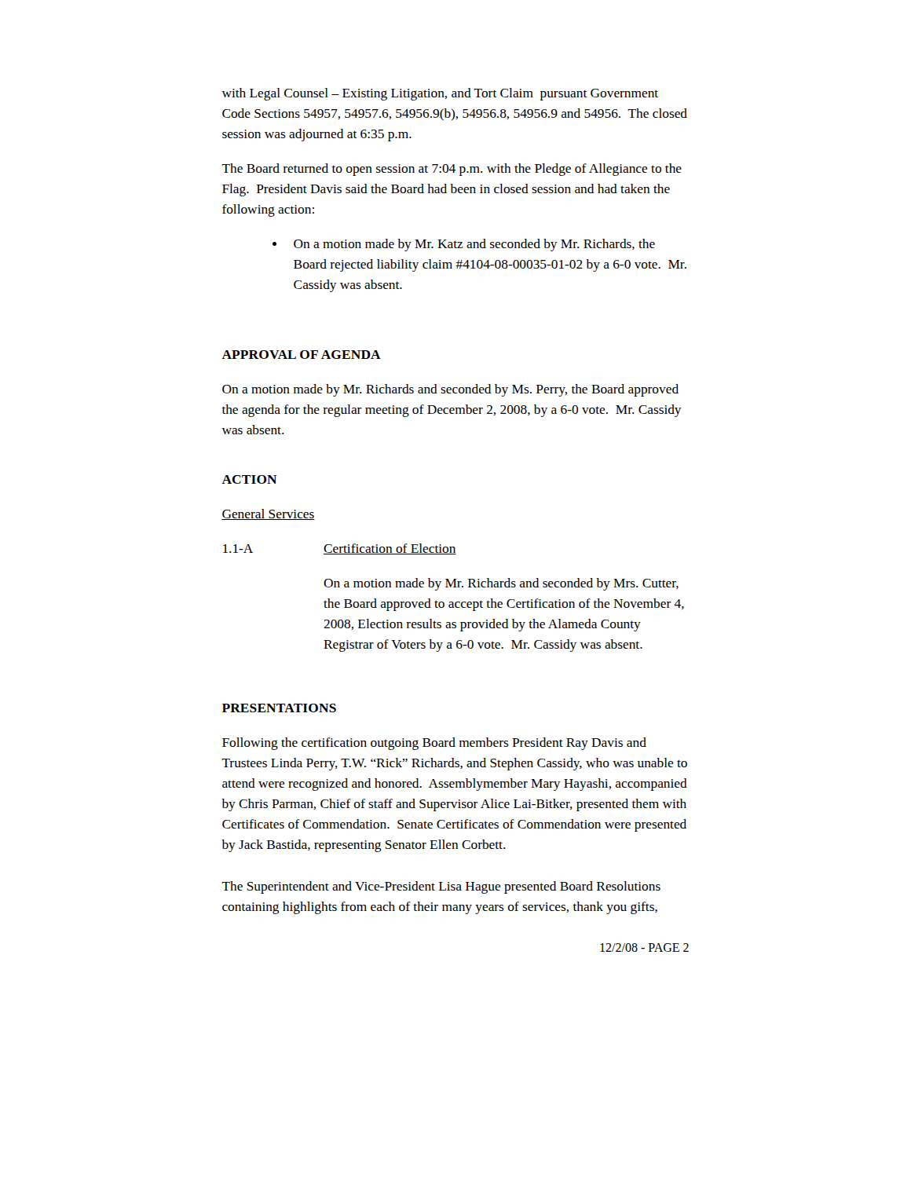with Legal Counsel – Existing Litigation, and Tort Claim pursuant Government Code Sections 54957, 54957.6, 54956.9(b), 54956.8, 54956.9 and 54956. The closed session was adjourned at 6:35 p.m.
The Board returned to open session at 7:04 p.m. with the Pledge of Allegiance to the Flag. President Davis said the Board had been in closed session and had taken the following action:
On a motion made by Mr. Katz and seconded by Mr. Richards, the Board rejected liability claim #4104-08-00035-01-02 by a 6-0 vote. Mr. Cassidy was absent.
APPROVAL OF AGENDA
On a motion made by Mr. Richards and seconded by Ms. Perry, the Board approved the agenda for the regular meeting of December 2, 2008, by a 6-0 vote. Mr. Cassidy was absent.
ACTION
General Services
1.1-A
Certification of Election
On a motion made by Mr. Richards and seconded by Mrs. Cutter, the Board approved to accept the Certification of the November 4, 2008, Election results as provided by the Alameda County Registrar of Voters by a 6-0 vote. Mr. Cassidy was absent.
PRESENTATIONS
Following the certification outgoing Board members President Ray Davis and Trustees Linda Perry, T.W. “Rick” Richards, and Stephen Cassidy, who was unable to attend were recognized and honored. Assemblymember Mary Hayashi, accompanied by Chris Parman, Chief of staff and Supervisor Alice Lai-Bitker, presented them with Certificates of Commendation. Senate Certificates of Commendation were presented by Jack Bastida, representing Senator Ellen Corbett.
The Superintendent and Vice-President Lisa Hague presented Board Resolutions containing highlights from each of their many years of services, thank you gifts,
12/2/08 - PAGE 2